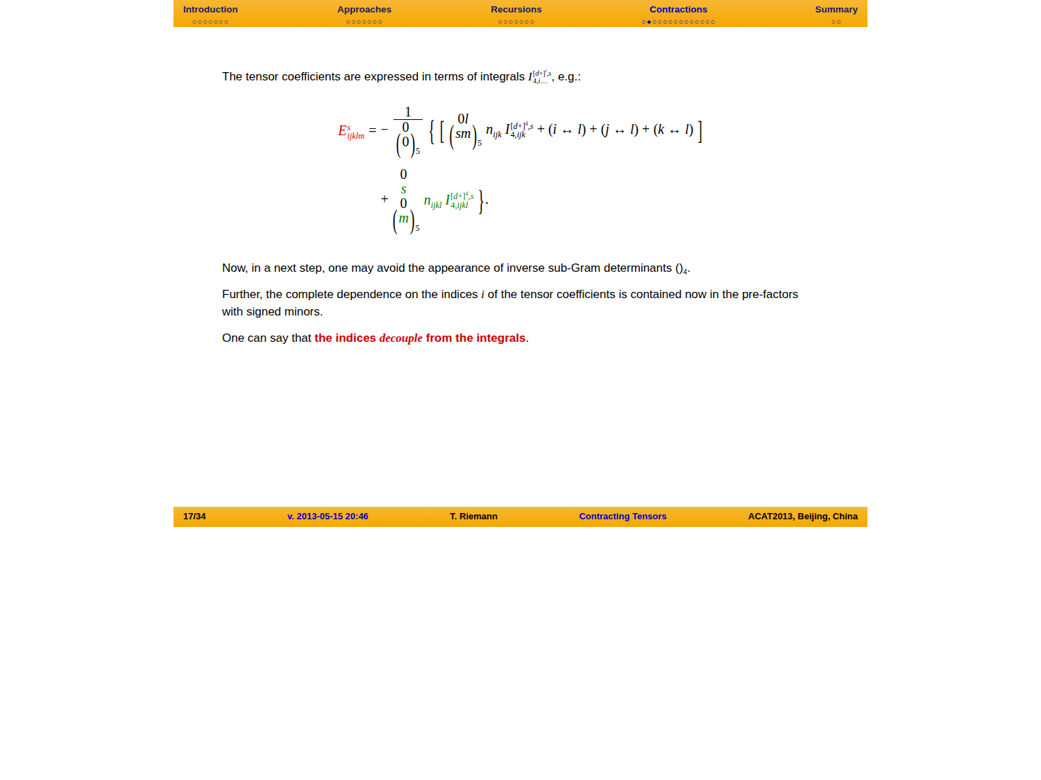Introduction
○○○○○○○
Approaches
○○○○○○○
Recursions
○○○○○○○
Contractions
○●○○○○○○○○○○○○
Summary
○○
The tensor coefficients are expressed in terms of integrals I[d+]l,s 4,i…, e.g.:
| E s ijklm | = | − 1 ( 0 0 ) 5 { [ ( 0 l sm ) 5 n ijk I [ d +] 4 , s 4, ijk + ( i ↔ l ) + ( j ↔ l ) + ( k ↔ l ) ] |
| | | + ( 0 s 0 m ) 5 n ijkl I [ d +] 4 , s 4, ijkl } . |
Now, in a next step, one may avoid the appearance of inverse sub-Gram determinants ()4.
Further, the complete dependence on the indices i of the tensor coefficients is contained now in the pre-factors with signed minors.
One can say that the indices decouple from the integrals.
17/34 v. 2013-05-15 20:46 T. Riemann Contracting Tensors ACAT2013, Beijing, China